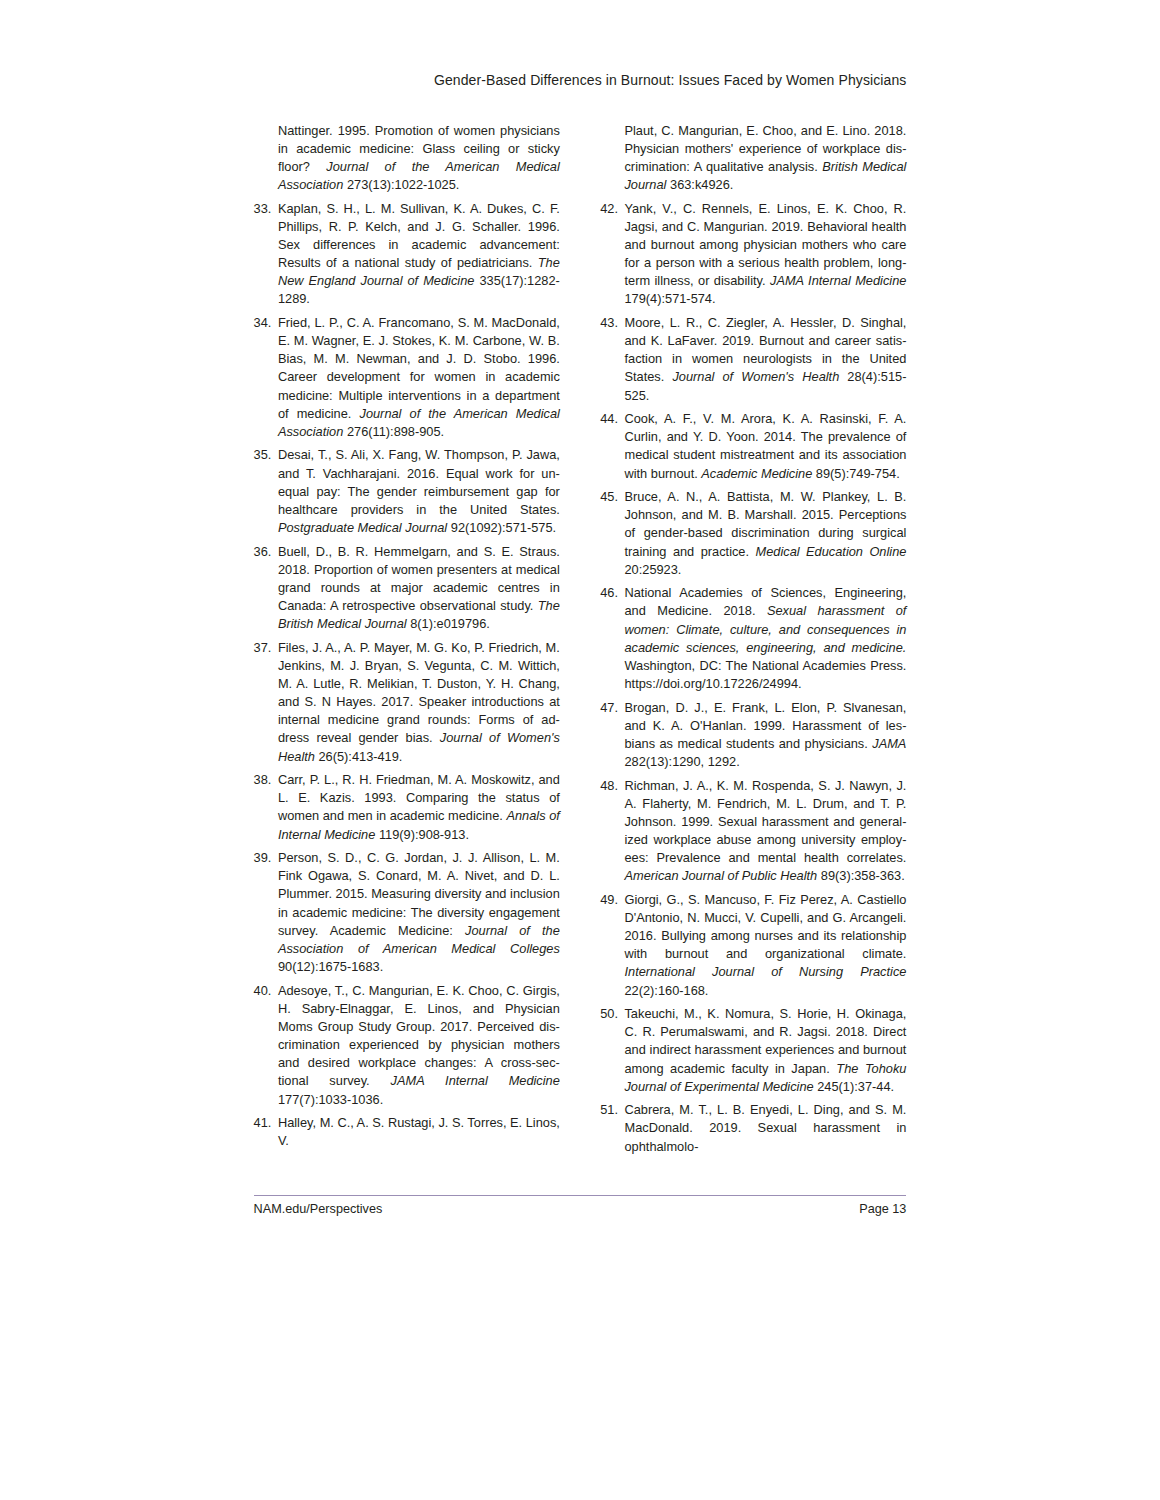Gender-Based Differences in Burnout: Issues Faced by Women Physicians
Nattinger. 1995. Promotion of women physicians in academic medicine: Glass ceiling or sticky floor? Journal of the American Medical Association 273(13):1022-1025.
33. Kaplan, S. H., L. M. Sullivan, K. A. Dukes, C. F. Phillips, R. P. Kelch, and J. G. Schaller. 1996. Sex differences in academic advancement: Results of a national study of pediatricians. The New England Journal of Medicine 335(17):1282-1289.
34. Fried, L. P., C. A. Francomano, S. M. MacDonald, E. M. Wagner, E. J. Stokes, K. M. Carbone, W. B. Bias, M. M. Newman, and J. D. Stobo. 1996. Career development for women in academic medicine: Multiple interventions in a department of medicine. Journal of the American Medical Association 276(11):898-905.
35. Desai, T., S. Ali, X. Fang, W. Thompson, P. Jawa, and T. Vachharajani. 2016. Equal work for unequal pay: The gender reimbursement gap for healthcare providers in the United States. Postgraduate Medical Journal 92(1092):571-575.
36. Buell, D., B. R. Hemmelgarn, and S. E. Straus. 2018. Proportion of women presenters at medical grand rounds at major academic centres in Canada: A retrospective observational study. The British Medical Journal 8(1):e019796.
37. Files, J. A., A. P. Mayer, M. G. Ko, P. Friedrich, M. Jenkins, M. J. Bryan, S. Vegunta, C. M. Wittich, M. A. Lutle, R. Melikian, T. Duston, Y. H. Chang, and S. N Hayes. 2017. Speaker introductions at internal medicine grand rounds: Forms of address reveal gender bias. Journal of Women's Health 26(5):413-419.
38. Carr, P. L., R. H. Friedman, M. A. Moskowitz, and L. E. Kazis. 1993. Comparing the status of women and men in academic medicine. Annals of Internal Medicine 119(9):908-913.
39. Person, S. D., C. G. Jordan, J. J. Allison, L. M. Fink Ogawa, S. Conard, M. A. Nivet, and D. L. Plummer. 2015. Measuring diversity and inclusion in academic medicine: The diversity engagement survey. Academic Medicine: Journal of the Association of American Medical Colleges 90(12):1675-1683.
40. Adesoye, T., C. Mangurian, E. K. Choo, C. Girgis, H. Sabry-Elnaggar, E. Linos, and Physician Moms Group Study Group. 2017. Perceived discrimination experienced by physician mothers and desired workplace changes: A cross-sectional survey. JAMA Internal Medicine 177(7):1033-1036.
41. Halley, M. C., A. S. Rustagi, J. S. Torres, E. Linos, V.
Plaut, C. Mangurian, E. Choo, and E. Lino. 2018. Physician mothers' experience of workplace discrimination: A qualitative analysis. British Medical Journal 363:k4926.
42. Yank, V., C. Rennels, E. Linos, E. K. Choo, R. Jagsi, and C. Mangurian. 2019. Behavioral health and burnout among physician mothers who care for a person with a serious health problem, long-term illness, or disability. JAMA Internal Medicine 179(4):571-574.
43. Moore, L. R., C. Ziegler, A. Hessler, D. Singhal, and K. LaFaver. 2019. Burnout and career satisfaction in women neurologists in the United States. Journal of Women's Health 28(4):515-525.
44. Cook, A. F., V. M. Arora, K. A. Rasinski, F. A. Curlin, and Y. D. Yoon. 2014. The prevalence of medical student mistreatment and its association with burnout. Academic Medicine 89(5):749-754.
45. Bruce, A. N., A. Battista, M. W. Plankey, L. B. Johnson, and M. B. Marshall. 2015. Perceptions of gender-based discrimination during surgical training and practice. Medical Education Online 20:25923.
46. National Academies of Sciences, Engineering, and Medicine. 2018. Sexual harassment of women: Climate, culture, and consequences in academic sciences, engineering, and medicine. Washington, DC: The National Academies Press. https://doi.org/10.17226/24994.
47. Brogan, D. J., E. Frank, L. Elon, P. Slvanesan, and K. A. O'Hanlan. 1999. Harassment of lesbians as medical students and physicians. JAMA 282(13):1290, 1292.
48. Richman, J. A., K. M. Rospenda, S. J. Nawyn, J. A. Flaherty, M. Fendrich, M. L. Drum, and T. P. Johnson. 1999. Sexual harassment and generalized workplace abuse among university employees: Prevalence and mental health correlates. American Journal of Public Health 89(3):358-363.
49. Giorgi, G., S. Mancuso, F. Fiz Perez, A. Castiello D'Antonio, N. Mucci, V. Cupelli, and G. Arcangeli. 2016. Bullying among nurses and its relationship with burnout and organizational climate. International Journal of Nursing Practice 22(2):160-168.
50. Takeuchi, M., K. Nomura, S. Horie, H. Okinaga, C. R. Perumalswami, and R. Jagsi. 2018. Direct and indirect harassment experiences and burnout among academic faculty in Japan. The Tohoku Journal of Experimental Medicine 245(1):37-44.
51. Cabrera, M. T., L. B. Enyedi, L. Ding, and S. M. MacDonald. 2019. Sexual harassment in ophthalmolo-
NAM.edu/Perspectives
Page 13